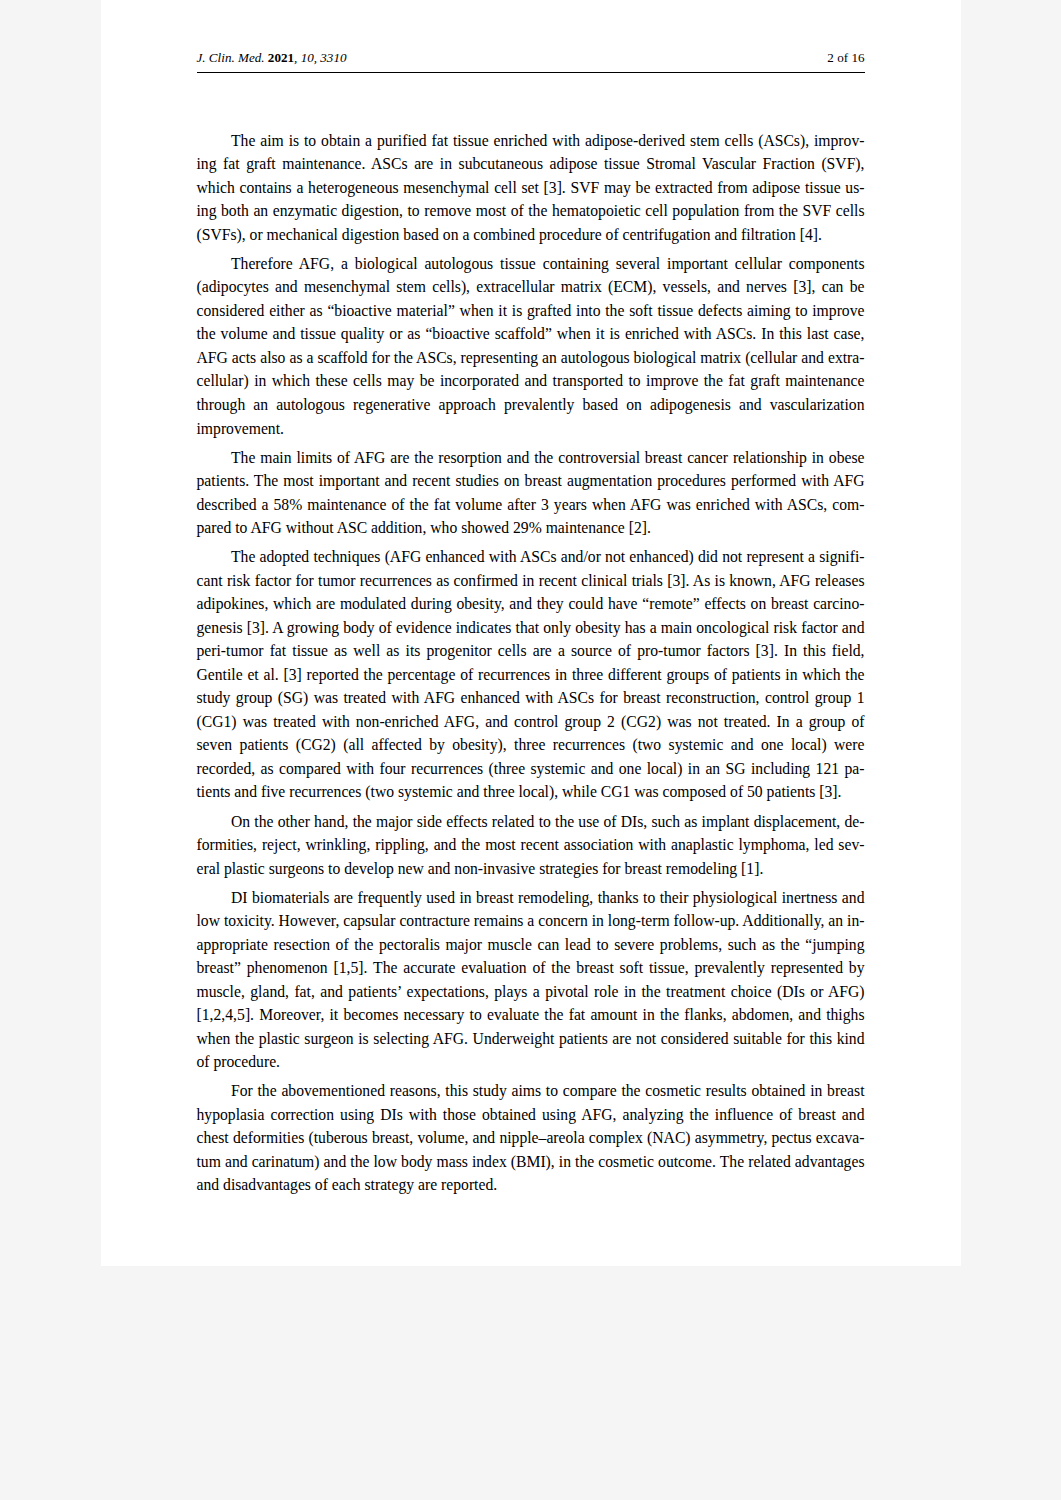J. Clin. Med. 2021, 10, 3310 2 of 16
The aim is to obtain a purified fat tissue enriched with adipose-derived stem cells (ASCs), improving fat graft maintenance. ASCs are in subcutaneous adipose tissue Stromal Vascular Fraction (SVF), which contains a heterogeneous mesenchymal cell set [3]. SVF may be extracted from adipose tissue using both an enzymatic digestion, to remove most of the hematopoietic cell population from the SVF cells (SVFs), or mechanical digestion based on a combined procedure of centrifugation and filtration [4].
Therefore AFG, a biological autologous tissue containing several important cellular components (adipocytes and mesenchymal stem cells), extracellular matrix (ECM), vessels, and nerves [3], can be considered either as “bioactive material” when it is grafted into the soft tissue defects aiming to improve the volume and tissue quality or as “bioactive scaffold” when it is enriched with ASCs. In this last case, AFG acts also as a scaffold for the ASCs, representing an autologous biological matrix (cellular and extracellular) in which these cells may be incorporated and transported to improve the fat graft maintenance through an autologous regenerative approach prevalently based on adipogenesis and vascularization improvement.
The main limits of AFG are the resorption and the controversial breast cancer relationship in obese patients. The most important and recent studies on breast augmentation procedures performed with AFG described a 58% maintenance of the fat volume after 3 years when AFG was enriched with ASCs, compared to AFG without ASC addition, who showed 29% maintenance [2].
The adopted techniques (AFG enhanced with ASCs and/or not enhanced) did not represent a significant risk factor for tumor recurrences as confirmed in recent clinical trials [3]. As is known, AFG releases adipokines, which are modulated during obesity, and they could have “remote” effects on breast carcinogenesis [3]. A growing body of evidence indicates that only obesity has a main oncological risk factor and peri-tumor fat tissue as well as its progenitor cells are a source of pro-tumor factors [3]. In this field, Gentile et al. [3] reported the percentage of recurrences in three different groups of patients in which the study group (SG) was treated with AFG enhanced with ASCs for breast reconstruction, control group 1 (CG1) was treated with non-enriched AFG, and control group 2 (CG2) was not treated. In a group of seven patients (CG2) (all affected by obesity), three recurrences (two systemic and one local) were recorded, as compared with four recurrences (three systemic and one local) in an SG including 121 patients and five recurrences (two systemic and three local), while CG1 was composed of 50 patients [3].
On the other hand, the major side effects related to the use of DIs, such as implant displacement, deformities, reject, wrinkling, rippling, and the most recent association with anaplastic lymphoma, led several plastic surgeons to develop new and non-invasive strategies for breast remodeling [1].
DI biomaterials are frequently used in breast remodeling, thanks to their physiological inertness and low toxicity. However, capsular contracture remains a concern in long-term follow-up. Additionally, an inappropriate resection of the pectoralis major muscle can lead to severe problems, such as the “jumping breast” phenomenon [1,5]. The accurate evaluation of the breast soft tissue, prevalently represented by muscle, gland, fat, and patients’ expectations, plays a pivotal role in the treatment choice (DIs or AFG) [1,2,4,5]. Moreover, it becomes necessary to evaluate the fat amount in the flanks, abdomen, and thighs when the plastic surgeon is selecting AFG. Underweight patients are not considered suitable for this kind of procedure.
For the abovementioned reasons, this study aims to compare the cosmetic results obtained in breast hypoplasia correction using DIs with those obtained using AFG, analyzing the influence of breast and chest deformities (tuberous breast, volume, and nipple–areola complex (NAC) asymmetry, pectus excavatum and carinatum) and the low body mass index (BMI), in the cosmetic outcome. The related advantages and disadvantages of each strategy are reported.